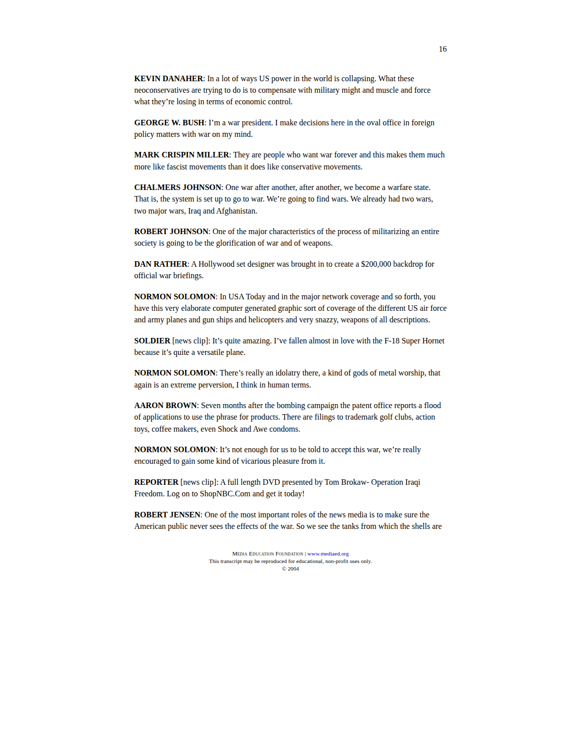16
KEVIN DANAHER: In a lot of ways US power in the world is collapsing. What these neoconservatives are trying to do is to compensate with military might and muscle and force what they’re losing in terms of economic control.
GEORGE W. BUSH: I’m a war president. I make decisions here in the oval office in foreign policy matters with war on my mind.
MARK CRISPIN MILLER: They are people who want war forever and this makes them much more like fascist movements than it does like conservative movements.
CHALMERS JOHNSON: One war after another, after another, we become a warfare state. That is, the system is set up to go to war. We’re going to find wars. We already had two wars, two major wars, Iraq and Afghanistan.
ROBERT JOHNSON: One of the major characteristics of the process of militarizing an entire society is going to be the glorification of war and of weapons.
DAN RATHER: A Hollywood set designer was brought in to create a $200,000 backdrop for official war briefings.
NORMON SOLOMON: In USA Today and in the major network coverage and so forth, you have this very elaborate computer generated graphic sort of coverage of the different US air force and army planes and gun ships and helicopters and very snazzy, weapons of all descriptions.
SOLDIER [news clip]: It’s quite amazing. I’ve fallen almost in love with the F-18 Super Hornet because it’s quite a versatile plane.
NORMON SOLOMON: There’s really an idolatry there, a kind of gods of metal worship, that again is an extreme perversion, I think in human terms.
AARON BROWN: Seven months after the bombing campaign the patent office reports a flood of applications to use the phrase for products. There are filings to trademark golf clubs, action toys, coffee makers, even Shock and Awe condoms.
NORMON SOLOMON: It’s not enough for us to be told to accept this war, we’re really encouraged to gain some kind of vicarious pleasure from it.
REPORTER [news clip]: A full length DVD presented by Tom Brokaw- Operation Iraqi Freedom. Log on to ShopNBC.Com and get it today!
ROBERT JENSEN: One of the most important roles of the news media is to make sure the American public never sees the effects of the war. So we see the tanks from which the shells are
Media Education Foundation | www.mediaed.org
This transcript may be reproduced for educational, non-profit uses only.
© 2004